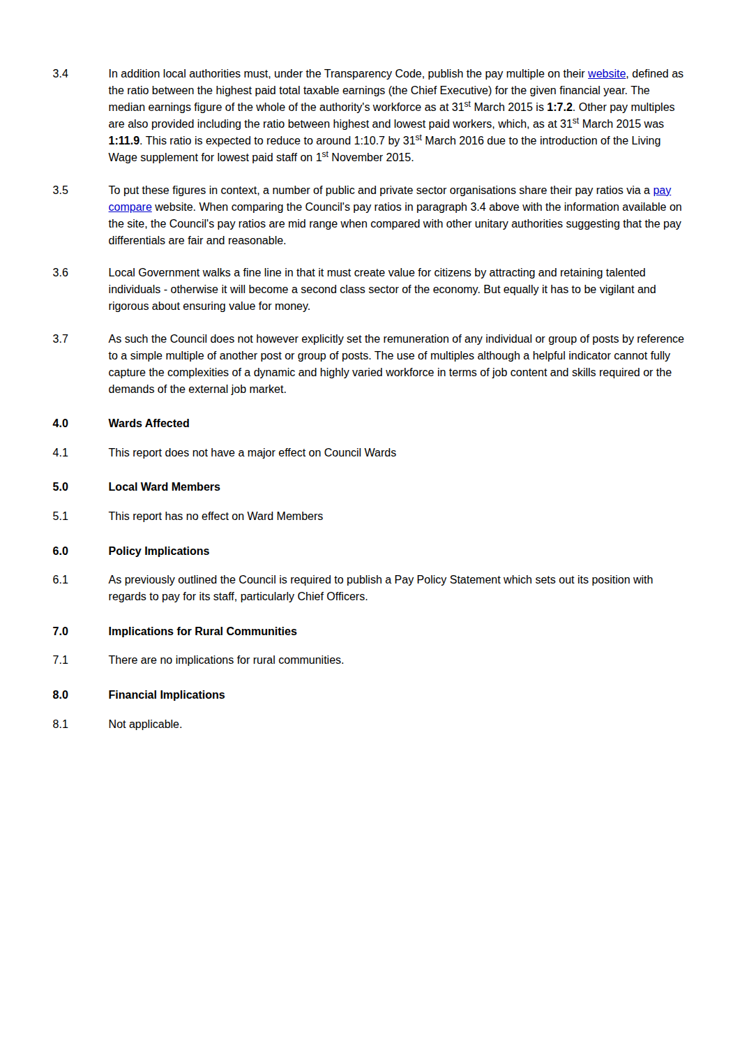3.4
In addition local authorities must, under the Transparency Code, publish the pay multiple on their website, defined as the ratio between the highest paid total taxable earnings (the Chief Executive) for the given financial year. The median earnings figure of the whole of the authority's workforce as at 31st March 2015 is 1:7.2. Other pay multiples are also provided including the ratio between highest and lowest paid workers, which, as at 31st March 2015 was 1:11.9. This ratio is expected to reduce to around 1:10.7 by 31st March 2016 due to the introduction of the Living Wage supplement for lowest paid staff on 1st November 2015.
3.5
To put these figures in context, a number of public and private sector organisations share their pay ratios via a pay compare website. When comparing the Council's pay ratios in paragraph 3.4 above with the information available on the site, the Council's pay ratios are mid range when compared with other unitary authorities suggesting that the pay differentials are fair and reasonable.
3.6
Local Government walks a fine line in that it must create value for citizens by attracting and retaining talented individuals - otherwise it will become a second class sector of the economy. But equally it has to be vigilant and rigorous about ensuring value for money.
3.7
As such the Council does not however explicitly set the remuneration of any individual or group of posts by reference to a simple multiple of another post or group of posts. The use of multiples although a helpful indicator cannot fully capture the complexities of a dynamic and highly varied workforce in terms of job content and skills required or the demands of the external job market.
4.0 Wards Affected
4.1
This report does not have a major effect on Council Wards
5.0 Local Ward Members
5.1
This report has no effect on Ward Members
6.0 Policy Implications
6.1
As previously outlined the Council is required to publish a Pay Policy Statement which sets out its position with regards to pay for its staff, particularly Chief Officers.
7.0 Implications for Rural Communities
7.1
There are no implications for rural communities.
8.0 Financial Implications
8.1
Not applicable.